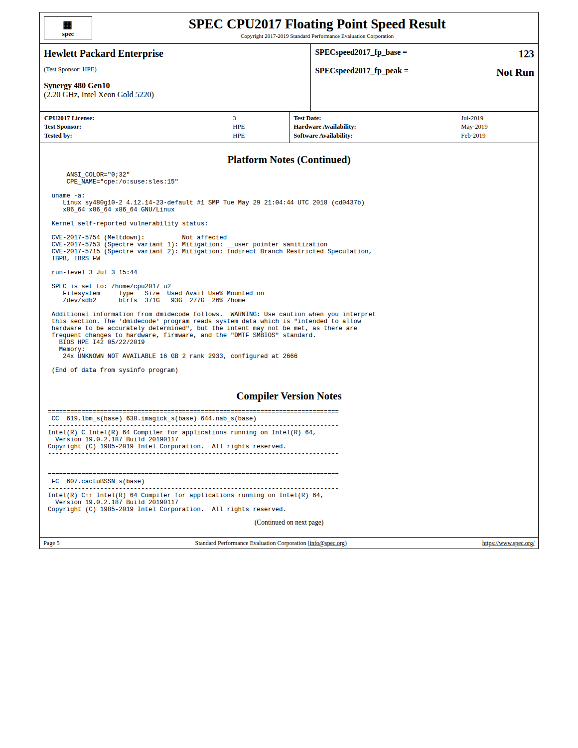▦
spec
SPEC CPU2017 Floating Point Speed Result
Copyright 2017-2019 Standard Performance Evaluation Corporation
Hewlett Packard Enterprise
(Test Sponsor: HPE)
Synergy 480 Gen10
(2.20 GHz, Intel Xeon Gold 5220)
SPECspeed2017_fp_base =123
SPECspeed2017_fp_peak =Not Run
| CPU2017 License: | 3 |
| Test Sponsor: | HPE |
| Tested by: | HPE |
| Test Date: | Jul-2019 |
| Hardware Availability: | May-2019 |
| Software Availability: | Feb-2019 |
Platform Notes (Continued)
     ANSI_COLOR="0;32"
     CPE_NAME="cpe:/o:suse:sles:15"

 uname -a:
    Linux sy480g10-2 4.12.14-23-default #1 SMP Tue May 29 21:04:44 UTC 2018 (cd0437b)
    x86_64 x86_64 x86_64 GNU/Linux

 Kernel self-reported vulnerability status:

 CVE-2017-5754 (Meltdown):          Not affected
 CVE-2017-5753 (Spectre variant 1): Mitigation: __user pointer sanitization
 CVE-2017-5715 (Spectre variant 2): Mitigation: Indirect Branch Restricted Speculation,
 IBPB, IBRS_FW

 run-level 3 Jul 3 15:44

 SPEC is set to: /home/cpu2017_u2
    Filesystem     Type   Size  Used Avail Use% Mounted on
    /dev/sdb2      btrfs  371G   93G  277G  26% /home

 Additional information from dmidecode follows.  WARNING: Use caution when you interpret
 this section. The 'dmidecode' program reads system data which is "intended to allow
 hardware to be accurately determined", but the intent may not be met, as there are
 frequent changes to hardware, firmware, and the "DMTF SMBIOS" standard.
   BIOS HPE I42 05/22/2019
   Memory:
    24x UNKNOWN NOT AVAILABLE 16 GB 2 rank 2933, configured at 2666

 (End of data from sysinfo program)
Compiler Version Notes
==============================================================================
 CC  619.lbm_s(base) 638.imagick_s(base) 644.nab_s(base)
------------------------------------------------------------------------------
Intel(R) C Intel(R) 64 Compiler for applications running on Intel(R) 64,
  Version 19.0.2.187 Build 20190117
Copyright (C) 1985-2019 Intel Corporation.  All rights reserved.
------------------------------------------------------------------------------


==============================================================================
 FC  607.cactuBSSN_s(base)
------------------------------------------------------------------------------
Intel(R) C++ Intel(R) 64 Compiler for applications running on Intel(R) 64,
  Version 19.0.2.187 Build 20190117
Copyright (C) 1985-2019 Intel Corporation.  All rights reserved.
(Continued on next page)
Page 5 Standard Performance Evaluation Corporation (info@spec.org) https://www.spec.org/